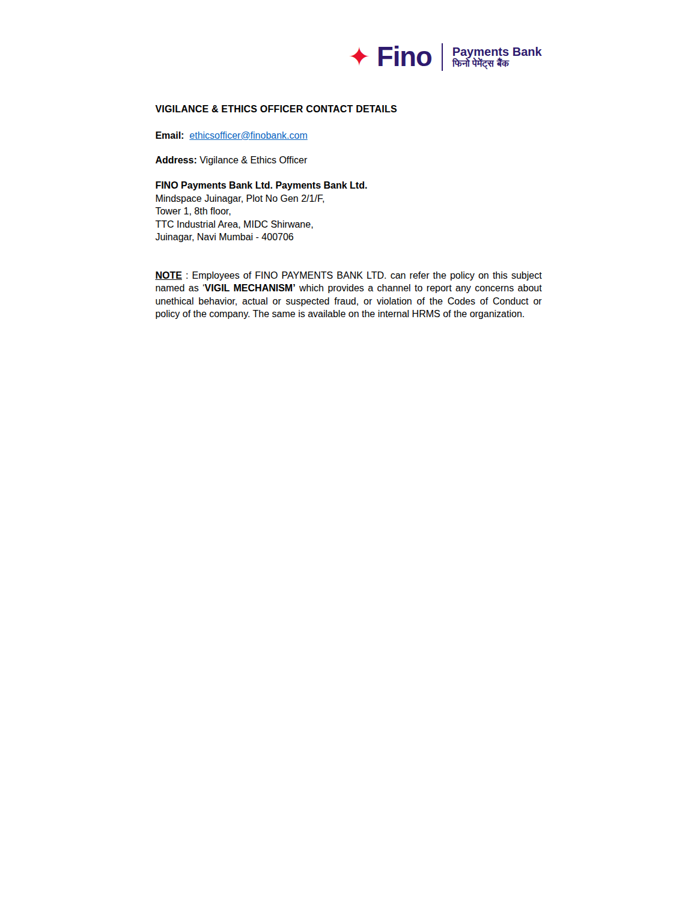✦ Fino Payments Bank फिनो पेमेंट्स बैंक
VIGILANCE & ETHICS OFFICER CONTACT DETAILS
Email: ethicsofficer@finobank.com
Address: Vigilance & Ethics Officer
FINO Payments Bank Ltd. Payments Bank Ltd.
Mindspace Juinagar, Plot No Gen 2/1/F,
Tower 1, 8th floor,
TTC Industrial Area, MIDC Shirwane,
Juinagar, Navi Mumbai - 400706
NOTE : Employees of FINO PAYMENTS BANK LTD. can refer the policy on this subject named as ‘VIGIL MECHANISM’ which provides a channel to report any concerns about unethical behavior, actual or suspected fraud, or violation of the Codes of Conduct or policy of the company. The same is available on the internal HRMS of the organization.